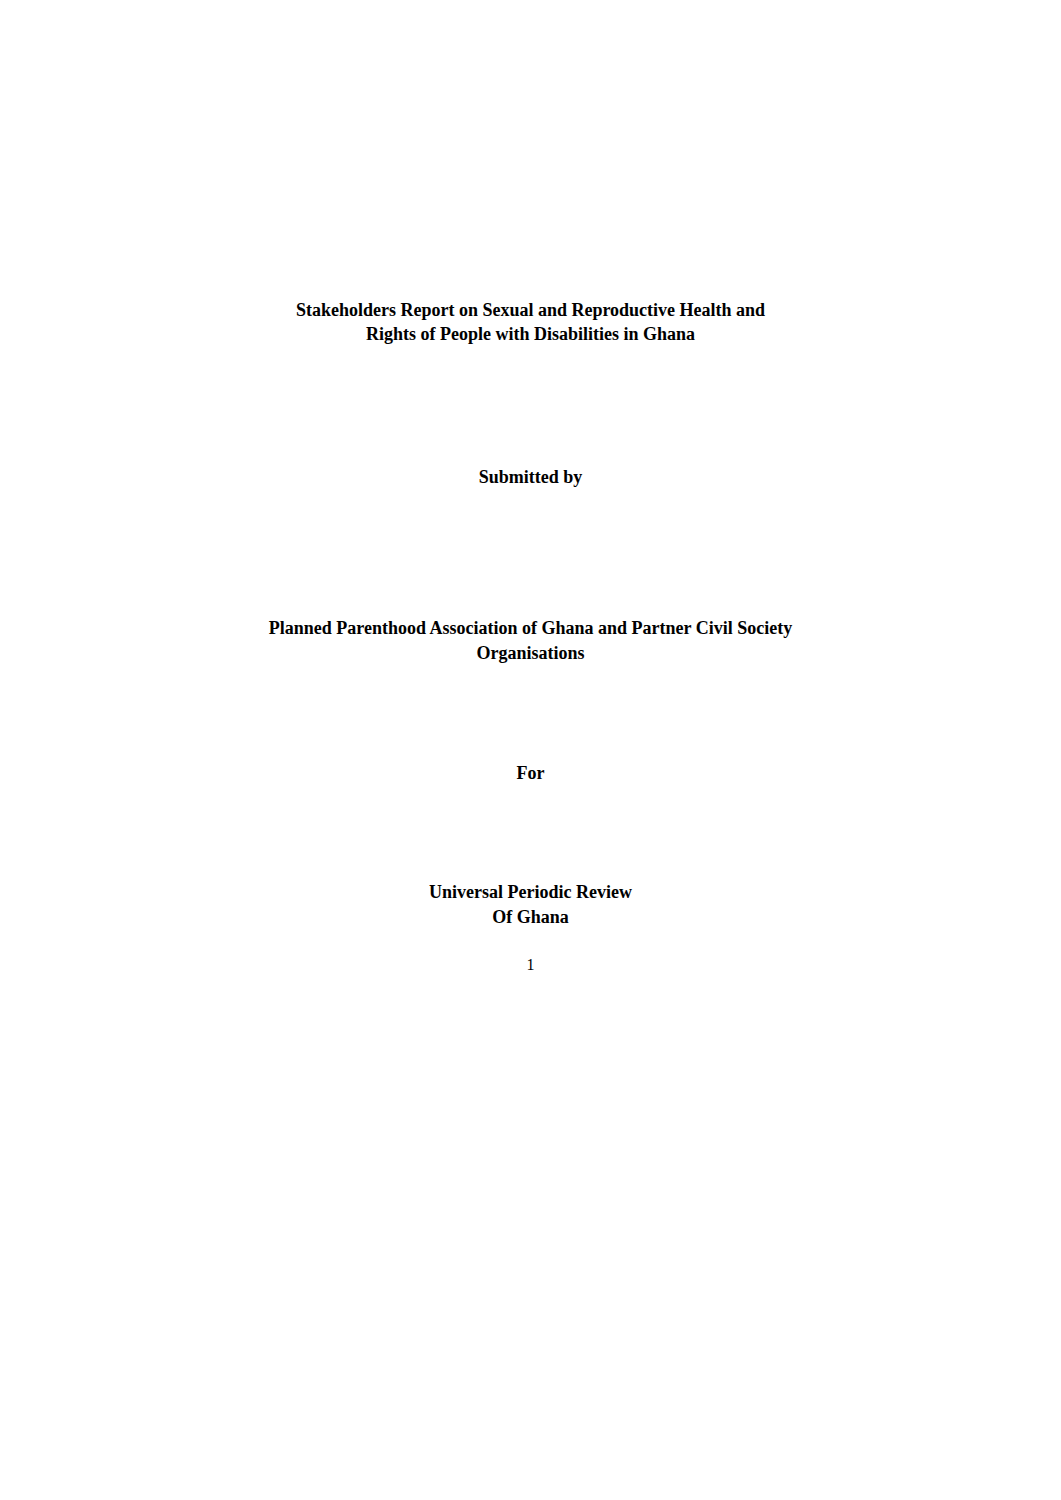Stakeholders Report on Sexual and Reproductive Health and Rights of People with Disabilities in Ghana
Submitted by
Planned Parenthood Association of Ghana and Partner Civil Society Organisations
For
Universal Periodic Review
Of Ghana
1